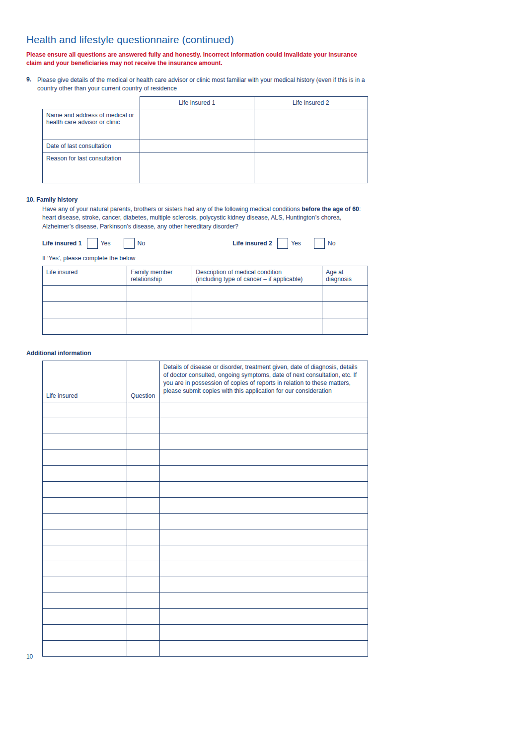Health and lifestyle questionnaire (continued)
Please ensure all questions are answered fully and honestly. Incorrect information could invalidate your insurance claim and your beneficiaries may not receive the insurance amount.
9.
Please give details of the medical or health care advisor or clinic most familiar with your medical history (even if this is in a country other than your current country of residence
| | Life insured 1 | Life insured 2 |
| Name and address of medical or health care advisor or clinic | | |
| Date of last consultation | | |
| Reason for last consultation | | |
10. Family history
Have any of your natural parents, brothers or sisters had any of the following medical conditions before the age of 60: heart disease, stroke, cancer, diabetes, multiple sclerosis, polycystic kidney disease, ALS, Huntington’s chorea, Alzheimer’s disease, Parkinson’s disease, any other hereditary disorder?
Life insured 1 Yes No Life insured 2 Yes No
If ‘Yes’, please complete the below
| Life insured | Family member relationship | Description of medical condition (including type of cancer – if applicable) | Age at diagnosis |
| --- | --- | --- | --- |
Additional information
| Life insured | Question | Details of disease or disorder, treatment given, date of diagnosis, details of doctor consulted, ongoing symptoms, date of next consultation, etc. If you are in possession of copies of reports in relation to these matters, please submit copies with this application for our consideration |
| --- | --- | --- |
10